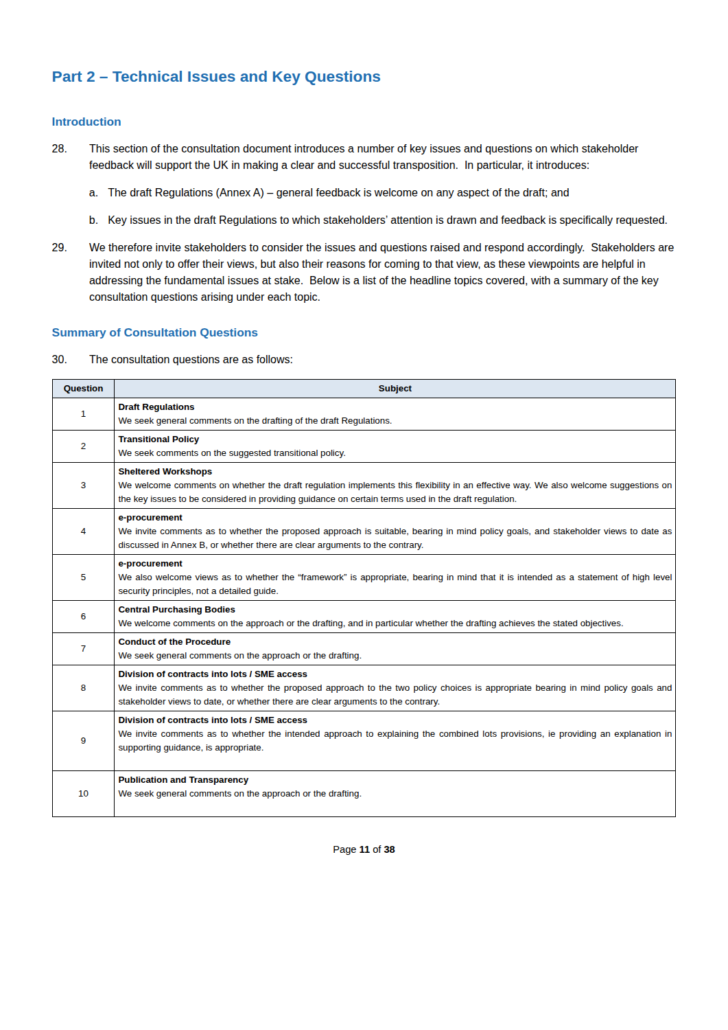Part 2 – Technical Issues and Key Questions
Introduction
28.
This section of the consultation document introduces a number of key issues and questions on which stakeholder feedback will support the UK in making a clear and successful transposition. In particular, it introduces:
The draft Regulations (Annex A) – general feedback is welcome on any aspect of the draft; and
Key issues in the draft Regulations to which stakeholders’ attention is drawn and feedback is specifically requested.
29.
We therefore invite stakeholders to consider the issues and questions raised and respond accordingly. Stakeholders are invited not only to offer their views, but also their reasons for coming to that view, as these viewpoints are helpful in addressing the fundamental issues at stake. Below is a list of the headline topics covered, with a summary of the key consultation questions arising under each topic.
Summary of Consultation Questions
30.
The consultation questions are as follows:
| Question | Subject |
| --- | --- |
| 1 | Draft Regulations We seek general comments on the drafting of the draft Regulations. |
| 2 | Transitional Policy We seek comments on the suggested transitional policy. |
| 3 | Sheltered Workshops We welcome comments on whether the draft regulation implements this flexibility in an effective way. We also welcome suggestions on the key issues to be considered in providing guidance on certain terms used in the draft regulation. |
| 4 | e-procurement We invite comments as to whether the proposed approach is suitable, bearing in mind policy goals, and stakeholder views to date as discussed in Annex B, or whether there are clear arguments to the contrary. |
| 5 | e-procurement We also welcome views as to whether the “framework” is appropriate, bearing in mind that it is intended as a statement of high level security principles, not a detailed guide. |
| 6 | Central Purchasing Bodies We welcome comments on the approach or the drafting, and in particular whether the drafting achieves the stated objectives. |
| 7 | Conduct of the Procedure We seek general comments on the approach or the drafting. |
| 8 | Division of contracts into lots / SME access We invite comments as to whether the proposed approach to the two policy choices is appropriate bearing in mind policy goals and stakeholder views to date, or whether there are clear arguments to the contrary. |
| 9 | Division of contracts into lots / SME access We invite comments as to whether the intended approach to explaining the combined lots provisions, ie providing an explanation in supporting guidance, is appropriate. |
| 10 | Publication and Transparency We seek general comments on the approach or the drafting. |
Page 11 of 38